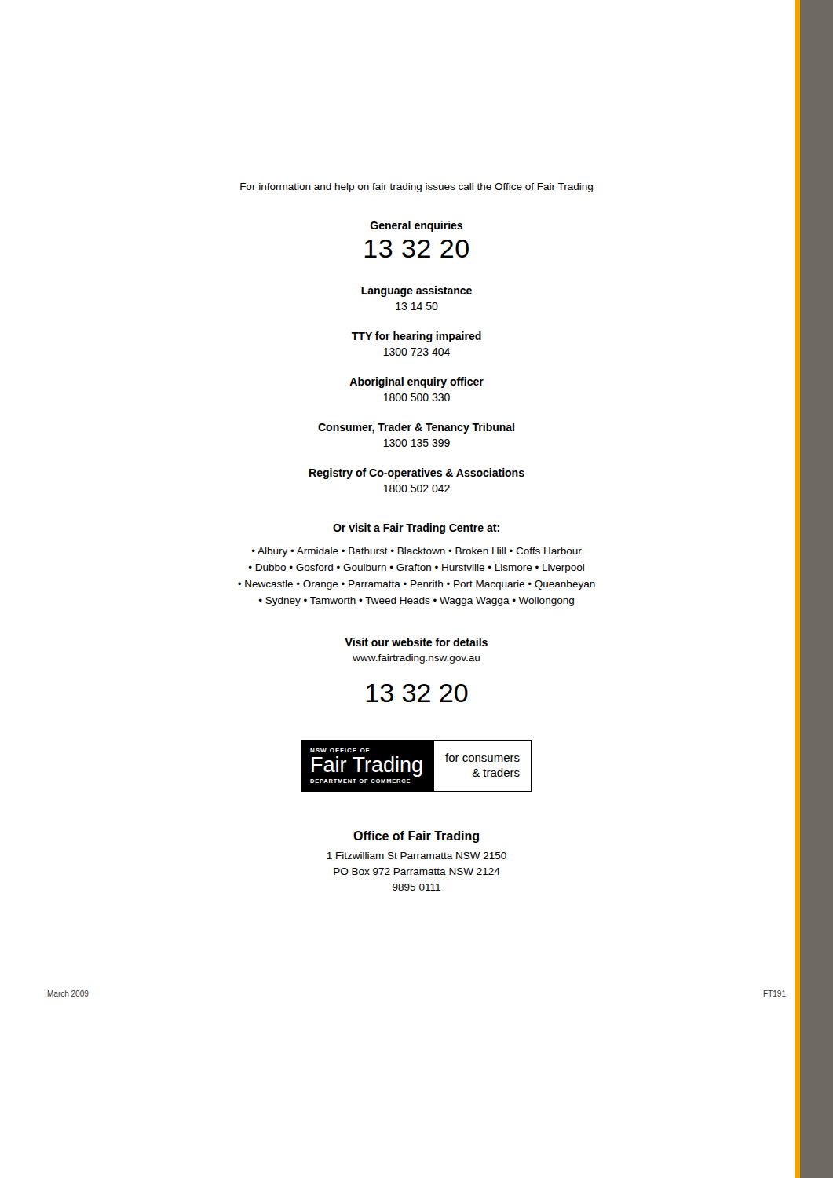For information and help on fair trading issues call the Office of Fair Trading
General enquiries
13 32 20
Language assistance
13 14 50
TTY for hearing impaired
1300 723 404
Aboriginal enquiry officer
1800 500 330
Consumer, Trader & Tenancy Tribunal
1300 135 399
Registry of Co-operatives & Associations
1800 502 042
Or visit a Fair Trading Centre at:
• Albury • Armidale • Bathurst • Blacktown • Broken Hill • Coffs Harbour
• Dubbo • Gosford • Goulburn • Grafton • Hurstville • Lismore • Liverpool
• Newcastle • Orange • Parramatta • Penrith • Port Macquarie • Queanbeyan
• Sydney • Tamworth • Tweed Heads • Wagga Wagga • Wollongong
Visit our website for details
www.fairtrading.nsw.gov.au
13 32 20
| NSW OFFICE OF Fair Trading DEPARTMENT OF COMMERCE | for consumers & traders |
Office of Fair Trading
1 Fitzwilliam St Parramatta NSW 2150
PO Box 972 Parramatta NSW 2124
9895 0111
March 2009 FT191